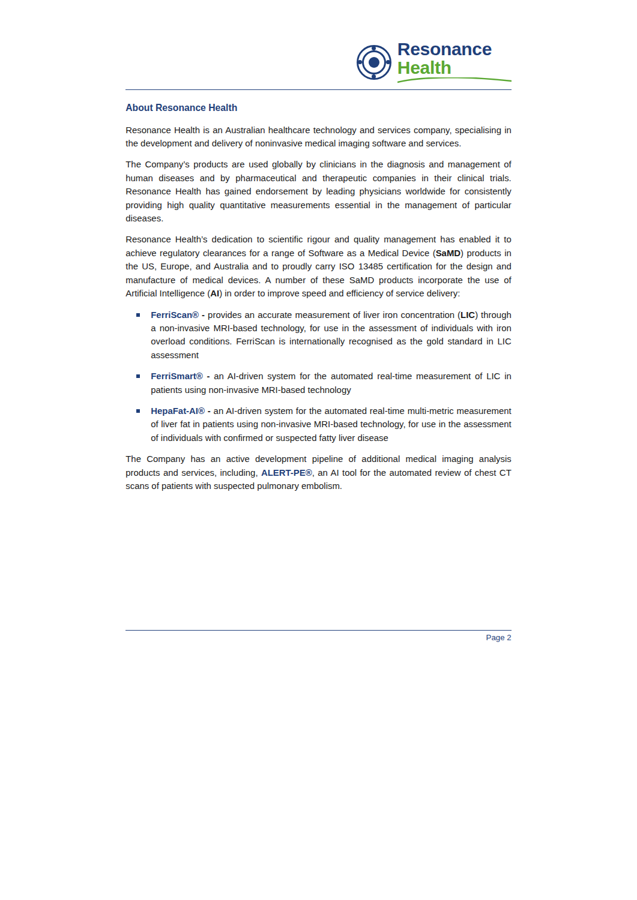Resonance Health
About Resonance Health
Resonance Health is an Australian healthcare technology and services company, specialising in the development and delivery of noninvasive medical imaging software and services.
The Company’s products are used globally by clinicians in the diagnosis and management of human diseases and by pharmaceutical and therapeutic companies in their clinical trials. Resonance Health has gained endorsement by leading physicians worldwide for consistently providing high quality quantitative measurements essential in the management of particular diseases.
Resonance Health’s dedication to scientific rigour and quality management has enabled it to achieve regulatory clearances for a range of Software as a Medical Device (SaMD) products in the US, Europe, and Australia and to proudly carry ISO 13485 certification for the design and manufacture of medical devices. A number of these SaMD products incorporate the use of Artificial Intelligence (AI) in order to improve speed and efficiency of service delivery:
FerriScan® - provides an accurate measurement of liver iron concentration (LIC) through a non-invasive MRI-based technology, for use in the assessment of individuals with iron overload conditions. FerriScan is internationally recognised as the gold standard in LIC assessment
FerriSmart® - an AI-driven system for the automated real-time measurement of LIC in patients using non-invasive MRI-based technology
HepaFat-AI® - an AI-driven system for the automated real-time multi-metric measurement of liver fat in patients using non-invasive MRI-based technology, for use in the assessment of individuals with confirmed or suspected fatty liver disease
The Company has an active development pipeline of additional medical imaging analysis products and services, including, ALERT-PE®, an AI tool for the automated review of chest CT scans of patients with suspected pulmonary embolism.
Page 2